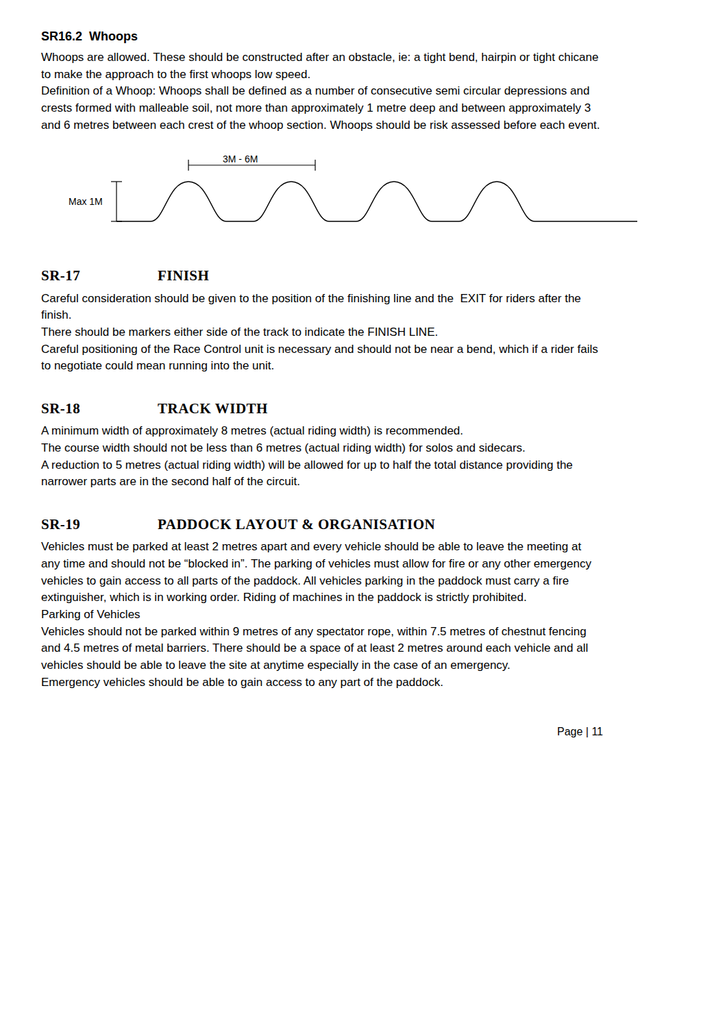SR16.2 Whoops
Whoops are allowed. These should be constructed after an obstacle, ie: a tight bend, hairpin or tight chicane to make the approach to the first whoops low speed.
Definition of a Whoop: Whoops shall be defined as a number of consecutive semi circular depressions and crests formed with malleable soil, not more than approximately 1 metre deep and between approximately 3 and 6 metres between each crest of the whoop section. Whoops should be risk assessed before each event.
3M - 6M Max 1M
SR-17 Finish
Careful consideration should be given to the position of the finishing line and the EXIT for riders after the finish.
There should be markers either side of the track to indicate the FINISH LINE.
Careful positioning of the Race Control unit is necessary and should not be near a bend, which if a rider fails to negotiate could mean running into the unit.
SR-18 Track Width
A minimum width of approximately 8 metres (actual riding width) is recommended.
The course width should not be less than 6 metres (actual riding width) for solos and sidecars.
A reduction to 5 metres (actual riding width) will be allowed for up to half the total distance providing the narrower parts are in the second half of the circuit.
SR-19 Paddock Layout & Organisation
Vehicles must be parked at least 2 metres apart and every vehicle should be able to leave the meeting at any time and should not be “blocked in”. The parking of vehicles must allow for fire or any other emergency vehicles to gain access to all parts of the paddock. All vehicles parking in the paddock must carry a fire extinguisher, which is in working order. Riding of machines in the paddock is strictly prohibited.
Parking of Vehicles
Vehicles should not be parked within 9 metres of any spectator rope, within 7.5 metres of chestnut fencing and 4.5 metres of metal barriers. There should be a space of at least 2 metres around each vehicle and all vehicles should be able to leave the site at anytime especially in the case of an emergency.
Emergency vehicles should be able to gain access to any part of the paddock.
Page | 11